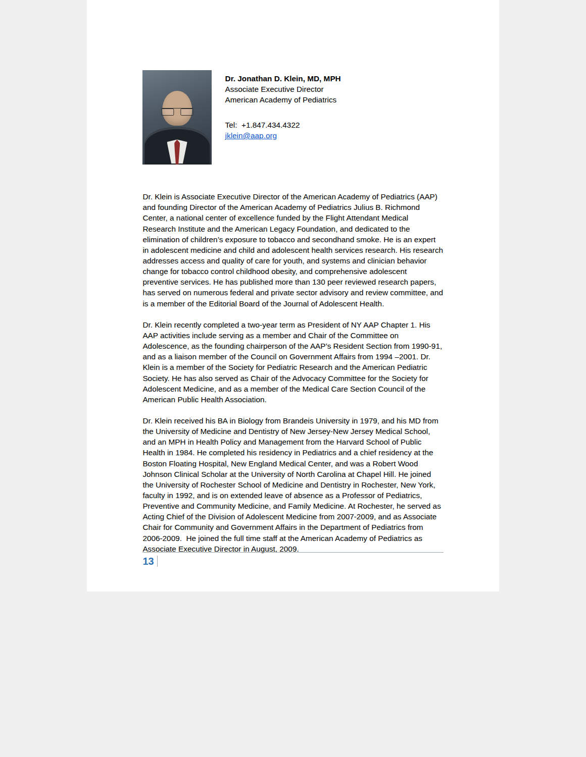Dr. Jonathan D. Klein, MD, MPH
Associate Executive Director
American Academy of Pediatrics
Tel: +1.847.434.4322
jklein@aap.org
Dr. Klein is Associate Executive Director of the American Academy of Pediatrics (AAP) and founding Director of the American Academy of Pediatrics Julius B. Richmond Center, a national center of excellence funded by the Flight Attendant Medical Research Institute and the American Legacy Foundation, and dedicated to the elimination of children’s exposure to tobacco and secondhand smoke. He is an expert in adolescent medicine and child and adolescent health services research. His research addresses access and quality of care for youth, and systems and clinician behavior change for tobacco control childhood obesity, and comprehensive adolescent preventive services. He has published more than 130 peer reviewed research papers, has served on numerous federal and private sector advisory and review committee, and is a member of the Editorial Board of the Journal of Adolescent Health.
Dr. Klein recently completed a two-year term as President of NY AAP Chapter 1. His AAP activities include serving as a member and Chair of the Committee on Adolescence, as the founding chairperson of the AAP’s Resident Section from 1990-91, and as a liaison member of the Council on Government Affairs from 1994 –2001. Dr. Klein is a member of the Society for Pediatric Research and the American Pediatric Society. He has also served as Chair of the Advocacy Committee for the Society for Adolescent Medicine, and as a member of the Medical Care Section Council of the American Public Health Association.
Dr. Klein received his BA in Biology from Brandeis University in 1979, and his MD from the University of Medicine and Dentistry of New Jersey-New Jersey Medical School, and an MPH in Health Policy and Management from the Harvard School of Public Health in 1984. He completed his residency in Pediatrics and a chief residency at the Boston Floating Hospital, New England Medical Center, and was a Robert Wood Johnson Clinical Scholar at the University of North Carolina at Chapel Hill. He joined the University of Rochester School of Medicine and Dentistry in Rochester, New York, faculty in 1992, and is on extended leave of absence as a Professor of Pediatrics, Preventive and Community Medicine, and Family Medicine. At Rochester, he served as Acting Chief of the Division of Adolescent Medicine from 2007-2009, and as Associate Chair for Community and Government Affairs in the Department of Pediatrics from 2006-2009. He joined the full time staff at the American Academy of Pediatrics as Associate Executive Director in August, 2009.
13